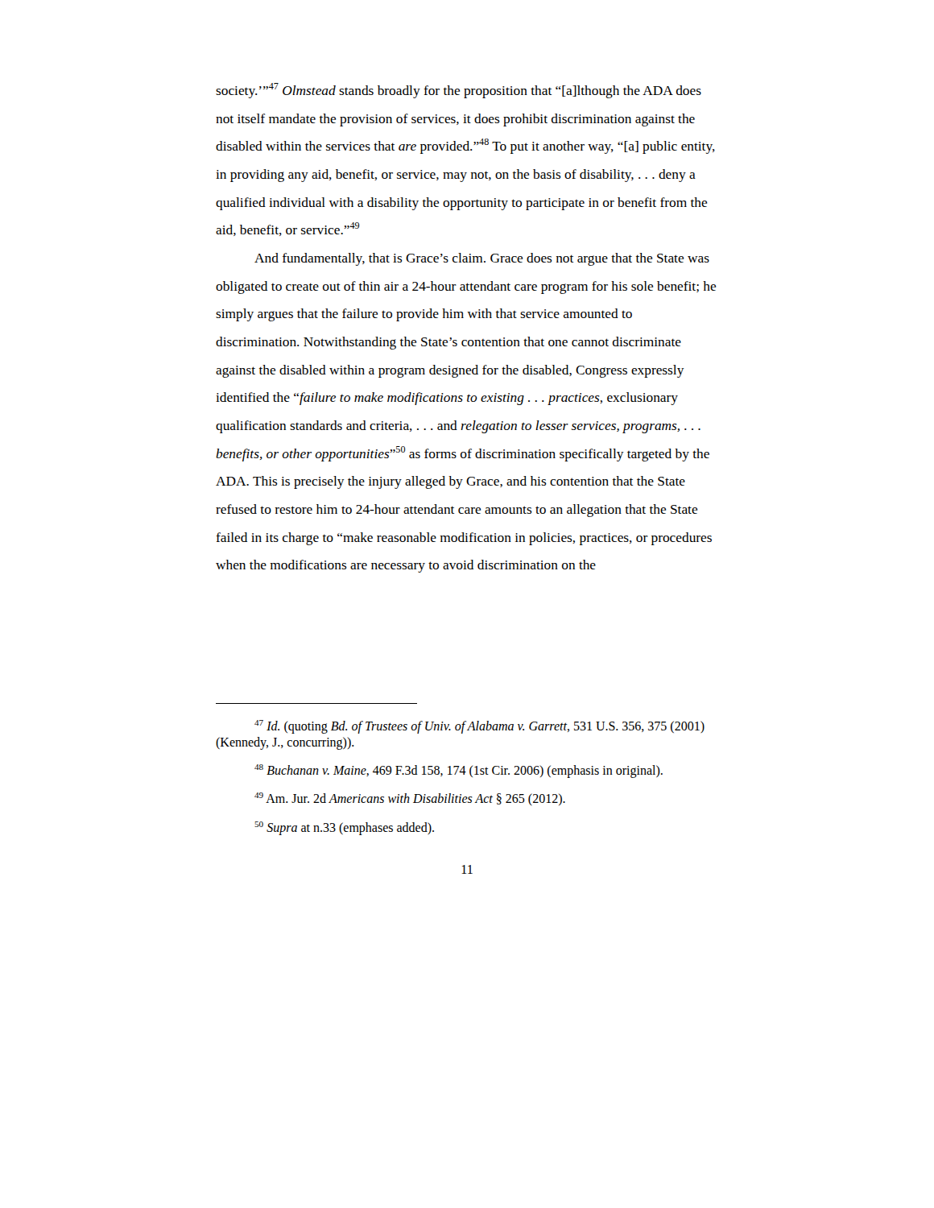society.’”47 Olmstead stands broadly for the proposition that “[a]lthough the ADA does not itself mandate the provision of services, it does prohibit discrimination against the disabled within the services that are provided.”48 To put it another way, “[a] public entity, in providing any aid, benefit, or service, may not, on the basis of disability, . . . deny a qualified individual with a disability the opportunity to participate in or benefit from the aid, benefit, or service.”49
And fundamentally, that is Grace’s claim. Grace does not argue that the State was obligated to create out of thin air a 24-hour attendant care program for his sole benefit; he simply argues that the failure to provide him with that service amounted to discrimination. Notwithstanding the State’s contention that one cannot discriminate against the disabled within a program designed for the disabled, Congress expressly identified the “failure to make modifications to existing . . . practices, exclusionary qualification standards and criteria, . . . and relegation to lesser services, programs, . . . benefits, or other opportunities”50 as forms of discrimination specifically targeted by the ADA. This is precisely the injury alleged by Grace, and his contention that the State refused to restore him to 24-hour attendant care amounts to an allegation that the State failed in its charge to “make reasonable modification in policies, practices, or procedures when the modifications are necessary to avoid discrimination on the
47 Id. (quoting Bd. of Trustees of Univ. of Alabama v. Garrett, 531 U.S. 356, 375 (2001) (Kennedy, J., concurring)).
48 Buchanan v. Maine, 469 F.3d 158, 174 (1st Cir. 2006) (emphasis in original).
49 Am. Jur. 2d Americans with Disabilities Act § 265 (2012).
50 Supra at n.33 (emphases added).
11